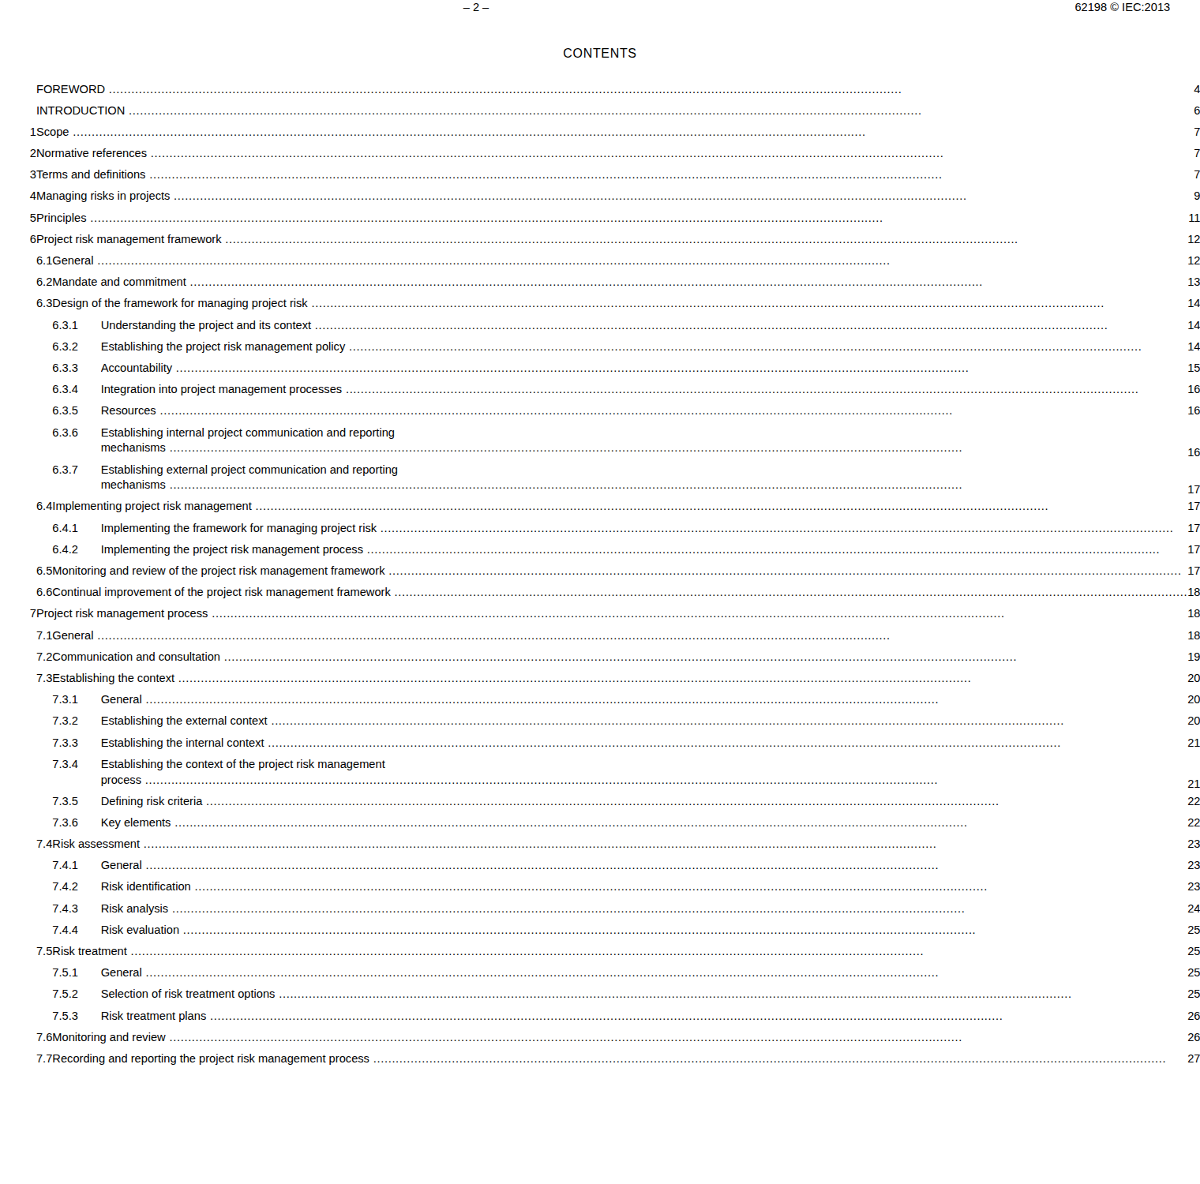– 2 – 62198 © IEC:2013
CONTENTS
| | FOREWORD | 4 |
| | INTRODUCTION | 6 |
| 1 | Scope | 7 |
| 2 | Normative references | 7 |
| 3 | Terms and definitions | 7 |
| 4 | Managing risks in projects | 9 |
| 5 | Principles | 11 |
| 6 | Project risk management framework | 12 |
| | 6.1 | General | 12 |
| | 6.2 | Mandate and commitment | 13 |
| | 6.3 | Design of the framework for managing project risk | 14 |
| | | 6.3.1 | Understanding the project and its context | 14 |
| | | 6.3.2 | Establishing the project risk management policy | 14 |
| | | 6.3.3 | Accountability | 15 |
| | | 6.3.4 | Integration into project management processes | 16 |
| | | 6.3.5 | Resources | 16 |
| | | 6.3.6 | Establishing internal project communication and reporting mechanisms | 16 |
| | | 6.3.7 | Establishing external project communication and reporting mechanisms | 17 |
| | 6.4 | Implementing project risk management | 17 |
| | | 6.4.1 | Implementing the framework for managing project risk | 17 |
| | | 6.4.2 | Implementing the project risk management process | 17 |
| | 6.5 | Monitoring and review of the project risk management framework | 17 |
| | 6.6 | Continual improvement of the project risk management framework | 18 |
| 7 | Project risk management process | 18 |
| | 7.1 | General | 18 |
| | 7.2 | Communication and consultation | 19 |
| | 7.3 | Establishing the context | 20 |
| | | 7.3.1 | General | 20 |
| | | 7.3.2 | Establishing the external context | 20 |
| | | 7.3.3 | Establishing the internal context | 21 |
| | | 7.3.4 | Establishing the context of the project risk management process | 21 |
| | | 7.3.5 | Defining risk criteria | 22 |
| | | 7.3.6 | Key elements | 22 |
| | 7.4 | Risk assessment | 23 |
| | | 7.4.1 | General | 23 |
| | | 7.4.2 | Risk identification | 23 |
| | | 7.4.3 | Risk analysis | 24 |
| | | 7.4.4 | Risk evaluation | 25 |
| | 7.5 | Risk treatment | 25 |
| | | 7.5.1 | General | 25 |
| | | 7.5.2 | Selection of risk treatment options | 25 |
| | | 7.5.3 | Risk treatment plans | 26 |
| | 7.6 | Monitoring and review | 26 |
| | 7.7 | Recording and reporting the project risk management process | 27 |